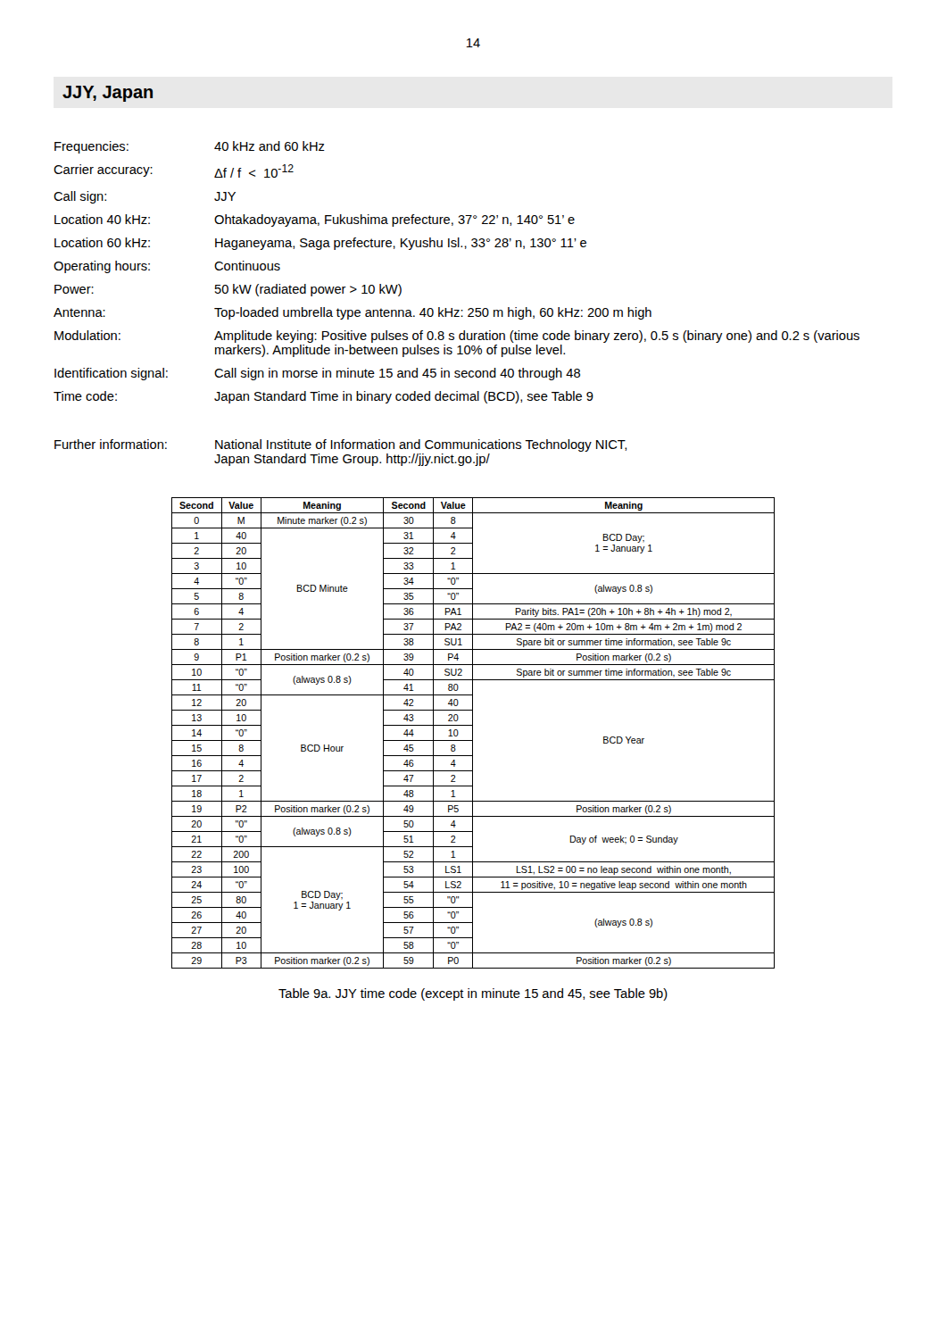14
JJY, Japan
| Frequencies: | 40 kHz and 60 kHz |
| Carrier accuracy: | Δf / f < 10 -12 |
| Call sign: | JJY |
| Location 40 kHz: | Ohtakadoyayama, Fukushima prefecture, 37° 22’ n, 140° 51’ e |
| Location 60 kHz: | Haganeyama, Saga prefecture, Kyushu Isl., 33° 28’ n, 130° 11’ e |
| Operating hours: | Continuous |
| Power: | 50 kW (radiated power > 10 kW) |
| Antenna: | Top-loaded umbrella type antenna. 40 kHz: 250 m high, 60 kHz: 200 m high |
| Modulation: | Amplitude keying: Positive pulses of 0.8 s duration (time code binary zero), 0.5 s (binary one) and 0.2 s (various markers). Amplitude in-between pulses is 10% of pulse level. |
| Identification signal: | Call sign in morse in minute 15 and 45 in second 40 through 48 |
| Time code: | Japan Standard Time in binary coded decimal (BCD), see Table 9 |
| Further information: | National Institute of Information and Communications Technology NICT, Japan Standard Time Group. http://jjy.nict.go.jp/ |
| Second | Value | Meaning | Second | Value | Meaning |
| --- | --- | --- | --- | --- | --- |
| 0 | M | Minute marker (0.2 s) | 30 | 8 | BCD Day; 1 = January 1 |
| 1 | 40 | BCD Minute | 31 | 4 |
| 2 | 20 | 32 | 2 |
| 3 | 10 | 33 | 1 |
| 4 | “0” | 34 | “0” | (always 0.8 s) |
| 5 | 8 | 35 | “0” |
| 6 | 4 | 36 | PA1 | Parity bits. PA1= (20h + 10h + 8h + 4h + 1h) mod 2, |
| 7 | 2 | 37 | PA2 | PA2 = (40m + 20m + 10m + 8m + 4m + 2m + 1m) mod 2 |
| 8 | 1 | 38 | SU1 | Spare bit or summer time information, see Table 9c |
| 9 | P1 | Position marker (0.2 s) | 39 | P4 | Position marker (0.2 s) |
| 10 | “0” | (always 0.8 s) | 40 | SU2 | Spare bit or summer time information, see Table 9c |
| 11 | “0” | 41 | 80 | BCD Year |
| 12 | 20 | BCD Hour | 42 | 40 |
| 13 | 10 | 43 | 20 |
| 14 | “0” | 44 | 10 |
| 15 | 8 | 45 | 8 |
| 16 | 4 | 46 | 4 |
| 17 | 2 | 47 | 2 |
| 18 | 1 | 48 | 1 |
| 19 | P2 | Position marker (0.2 s) | 49 | P5 | Position marker (0.2 s) |
| 20 | "0" | (always 0.8 s) | 50 | 4 | Day of week; 0 = Sunday |
| 21 | “0” | 51 | 2 |
| 22 | 200 | BCD Day; 1 = January 1 | 52 | 1 |
| 23 | 100 | 53 | LS1 | LS1, LS2 = 00 = no leap second within one month, |
| 24 | “0” | 54 | LS2 | 11 = positive, 10 = negative leap second within one month |
| 25 | 80 | 55 | "0" | (always 0.8 s) |
| 26 | 40 | 56 | “0” |
| 27 | 20 | 57 | “0” |
| 28 | 10 | 58 | “0” |
| 29 | P3 | Position marker (0.2 s) | 59 | P0 | Position marker (0.2 s) |
Table 9a. JJY time code (except in minute 15 and 45, see Table 9b)